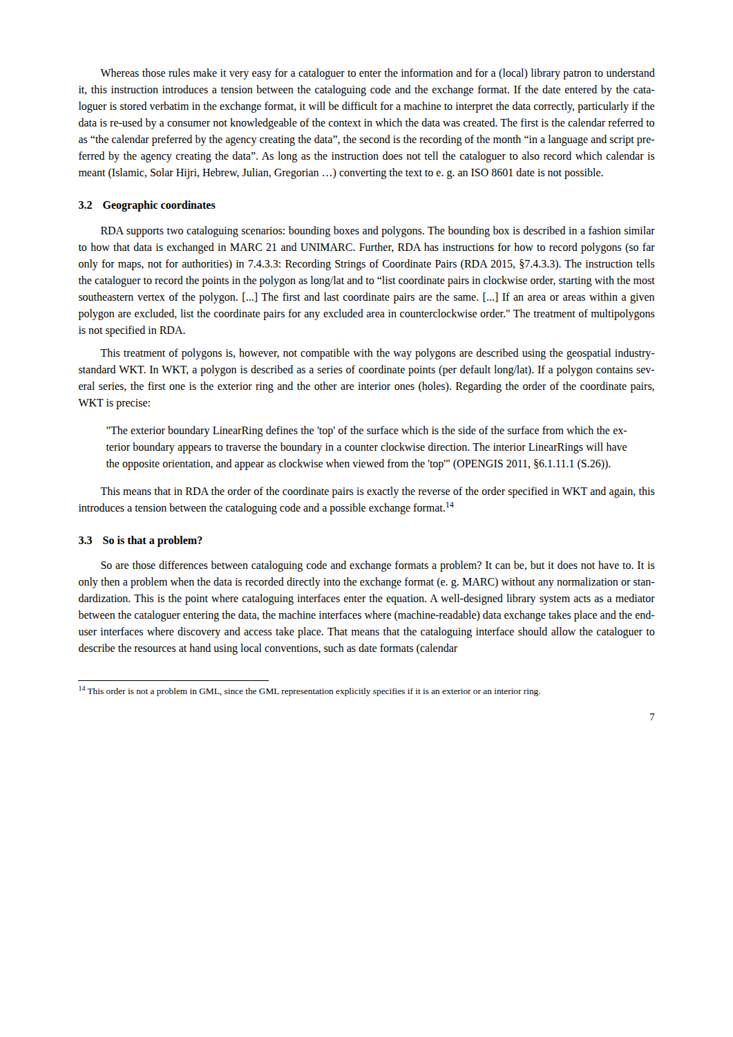Whereas those rules make it very easy for a cataloguer to enter the information and for a (local) library patron to understand it, this instruction introduces a tension between the cataloguing code and the exchange format. If the date entered by the cataloguer is stored verbatim in the exchange format, it will be difficult for a machine to interpret the data correctly, particularly if the data is re-used by a consumer not knowledgeable of the context in which the data was created. The first is the calendar referred to as “the calendar preferred by the agency creating the data”, the second is the recording of the month “in a language and script preferred by the agency creating the data”. As long as the instruction does not tell the cataloguer to also record which calendar is meant (Islamic, Solar Hijri, Hebrew, Julian, Gregorian …) converting the text to e. g. an ISO 8601 date is not possible.
3.2 Geographic coordinates
RDA supports two cataloguing scenarios: bounding boxes and polygons. The bounding box is described in a fashion similar to how that data is exchanged in MARC 21 and UNIMARC. Further, RDA has instructions for how to record polygons (so far only for maps, not for authorities) in 7.4.3.3: Recording Strings of Coordinate Pairs (RDA 2015, §7.4.3.3). The instruction tells the cataloguer to record the points in the polygon as long/lat and to “list coordinate pairs in clockwise order, starting with the most southeastern vertex of the polygon. [...] The first and last coordinate pairs are the same. [...] If an area or areas within a given polygon are excluded, list the coordinate pairs for any excluded area in counterclockwise order." The treatment of multipolygons is not specified in RDA.
This treatment of polygons is, however, not compatible with the way polygons are described using the geospatial industry-standard WKT. In WKT, a polygon is described as a series of coordinate points (per default long/lat). If a polygon contains several series, the first one is the exterior ring and the other are interior ones (holes). Regarding the order of the coordinate pairs, WKT is precise:
"The exterior boundary LinearRing defines the 'top' of the surface which is the side of the surface from which the exterior boundary appears to traverse the boundary in a counter clockwise direction. The interior LinearRings will have the opposite orientation, and appear as clockwise when viewed from the 'top'" (OPENGIS 2011, §6.1.11.1 (S.26)).
This means that in RDA the order of the coordinate pairs is exactly the reverse of the order specified in WKT and again, this introduces a tension between the cataloguing code and a possible exchange format.14
3.3 So is that a problem?
So are those differences between cataloguing code and exchange formats a problem? It can be, but it does not have to. It is only then a problem when the data is recorded directly into the exchange format (e. g. MARC) without any normalization or standardization. This is the point where cataloguing interfaces enter the equation. A well-designed library system acts as a mediator between the cataloguer entering the data, the machine interfaces where (machine-readable) data exchange takes place and the end-user interfaces where discovery and access take place. That means that the cataloguing interface should allow the cataloguer to describe the resources at hand using local conventions, such as date formats (calendar
14 This order is not a problem in GML, since the GML representation explicitly specifies if it is an exterior or an interior ring.
7